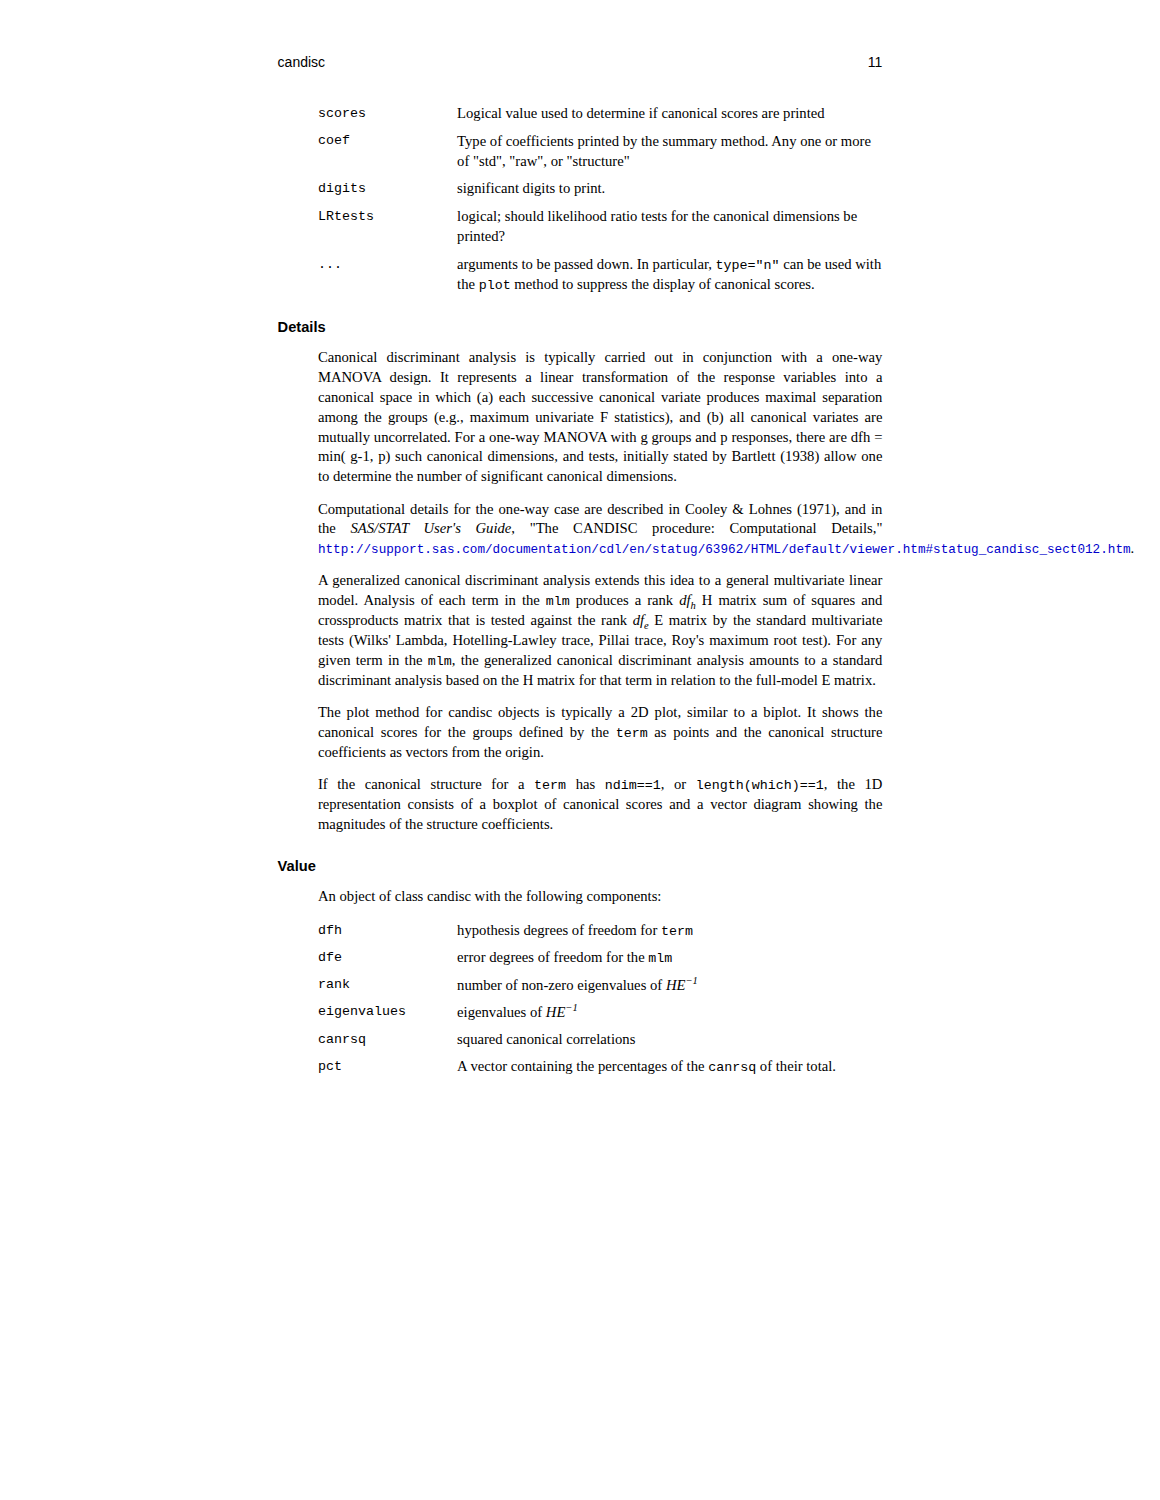candisc 11
scores
Logical value used to determine if canonical scores are printed
coef
Type of coefficients printed by the summary method. Any one or more of "std", "raw", or "structure"
digits
significant digits to print.
LRtests
logical; should likelihood ratio tests for the canonical dimensions be printed?
...
arguments to be passed down. In particular, type="n" can be used with the plot method to suppress the display of canonical scores.
Details
Canonical discriminant analysis is typically carried out in conjunction with a one-way MANOVA design. It represents a linear transformation of the response variables into a canonical space in which (a) each successive canonical variate produces maximal separation among the groups (e.g., maximum univariate F statistics), and (b) all canonical variates are mutually uncorrelated. For a one-way MANOVA with g groups and p responses, there are dfh = min( g-1, p) such canonical dimensions, and tests, initially stated by Bartlett (1938) allow one to determine the number of significant canonical dimensions.
Computational details for the one-way case are described in Cooley & Lohnes (1971), and in the SAS/STAT User's Guide, "The CANDISC procedure: Computational Details," http://support.sas.com/documentation/cdl/en/statug/63962/HTML/default/viewer.htm#statug_candisc_sect012.htm.
A generalized canonical discriminant analysis extends this idea to a general multivariate linear model. Analysis of each term in the mlm produces a rank dfh H matrix sum of squares and crossproducts matrix that is tested against the rank dfe E matrix by the standard multivariate tests (Wilks' Lambda, Hotelling-Lawley trace, Pillai trace, Roy's maximum root test). For any given term in the mlm, the generalized canonical discriminant analysis amounts to a standard discriminant analysis based on the H matrix for that term in relation to the full-model E matrix.
The plot method for candisc objects is typically a 2D plot, similar to a biplot. It shows the canonical scores for the groups defined by the term as points and the canonical structure coefficients as vectors from the origin.
If the canonical structure for a term has ndim==1, or length(which)==1, the 1D representation consists of a boxplot of canonical scores and a vector diagram showing the magnitudes of the structure coefficients.
Value
An object of class candisc with the following components:
dfh
hypothesis degrees of freedom for term
dfe
error degrees of freedom for the mlm
rank
number of non-zero eigenvalues of HE−1
eigenvalues
eigenvalues of HE−1
canrsq
squared canonical correlations
pct
A vector containing the percentages of the canrsq of their total.